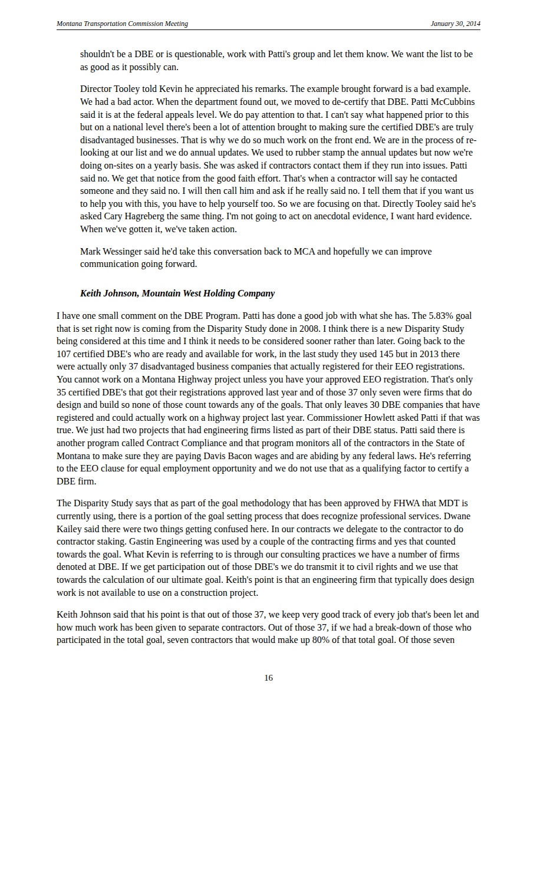Montana Transportation Commission Meeting January 30, 2014
shouldn't be a DBE or is questionable, work with Patti's group and let them know. We want the list to be as good as it possibly can.
Director Tooley told Kevin he appreciated his remarks. The example brought forward is a bad example. We had a bad actor. When the department found out, we moved to de-certify that DBE. Patti McCubbins said it is at the federal appeals level. We do pay attention to that. I can't say what happened prior to this but on a national level there's been a lot of attention brought to making sure the certified DBE's are truly disadvantaged businesses. That is why we do so much work on the front end. We are in the process of re-looking at our list and we do annual updates. We used to rubber stamp the annual updates but now we're doing on-sites on a yearly basis. She was asked if contractors contact them if they run into issues. Patti said no. We get that notice from the good faith effort. That's when a contractor will say he contacted someone and they said no. I will then call him and ask if he really said no. I tell them that if you want us to help you with this, you have to help yourself too. So we are focusing on that. Directly Tooley said he's asked Cary Hagreberg the same thing. I'm not going to act on anecdotal evidence, I want hard evidence. When we've gotten it, we've taken action.
Mark Wessinger said he'd take this conversation back to MCA and hopefully we can improve communication going forward.
Keith Johnson, Mountain West Holding Company
I have one small comment on the DBE Program. Patti has done a good job with what she has. The 5.83% goal that is set right now is coming from the Disparity Study done in 2008. I think there is a new Disparity Study being considered at this time and I think it needs to be considered sooner rather than later. Going back to the 107 certified DBE's who are ready and available for work, in the last study they used 145 but in 2013 there were actually only 37 disadvantaged business companies that actually registered for their EEO registrations. You cannot work on a Montana Highway project unless you have your approved EEO registration. That's only 35 certified DBE's that got their registrations approved last year and of those 37 only seven were firms that do design and build so none of those count towards any of the goals. That only leaves 30 DBE companies that have registered and could actually work on a highway project last year. Commissioner Howlett asked Patti if that was true. We just had two projects that had engineering firms listed as part of their DBE status. Patti said there is another program called Contract Compliance and that program monitors all of the contractors in the State of Montana to make sure they are paying Davis Bacon wages and are abiding by any federal laws. He's referring to the EEO clause for equal employment opportunity and we do not use that as a qualifying factor to certify a DBE firm.
The Disparity Study says that as part of the goal methodology that has been approved by FHWA that MDT is currently using, there is a portion of the goal setting process that does recognize professional services. Dwane Kailey said there were two things getting confused here. In our contracts we delegate to the contractor to do contractor staking. Gastin Engineering was used by a couple of the contracting firms and yes that counted towards the goal. What Kevin is referring to is through our consulting practices we have a number of firms denoted at DBE. If we get participation out of those DBE's we do transmit it to civil rights and we use that towards the calculation of our ultimate goal. Keith's point is that an engineering firm that typically does design work is not available to use on a construction project.
Keith Johnson said that his point is that out of those 37, we keep very good track of every job that's been let and how much work has been given to separate contractors. Out of those 37, if we had a break-down of those who participated in the total goal, seven contractors that would make up 80% of that total goal. Of those seven
16